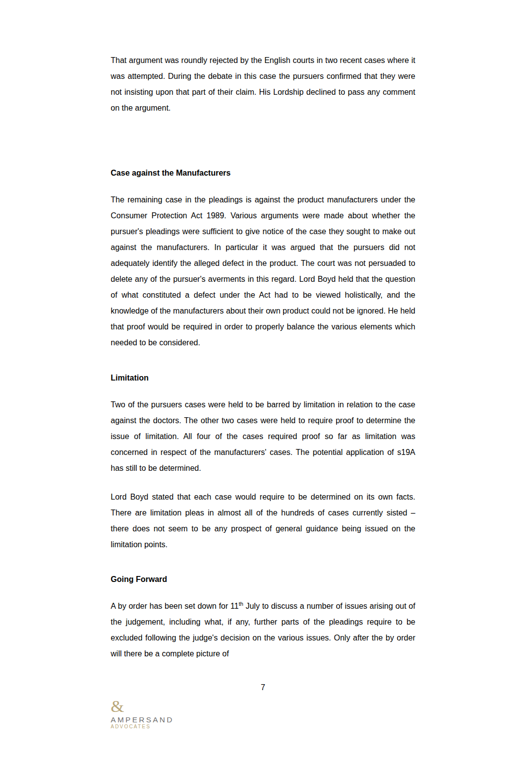That argument was roundly rejected by the English courts in two recent cases where it was attempted. During the debate in this case the pursuers confirmed that they were not insisting upon that part of their claim. His Lordship declined to pass any comment on the argument.
Case against the Manufacturers
The remaining case in the pleadings is against the product manufacturers under the Consumer Protection Act 1989. Various arguments were made about whether the pursuer's pleadings were sufficient to give notice of the case they sought to make out against the manufacturers. In particular it was argued that the pursuers did not adequately identify the alleged defect in the product. The court was not persuaded to delete any of the pursuer's averments in this regard. Lord Boyd held that the question of what constituted a defect under the Act had to be viewed holistically, and the knowledge of the manufacturers about their own product could not be ignored. He held that proof would be required in order to properly balance the various elements which needed to be considered.
Limitation
Two of the pursuers cases were held to be barred by limitation in relation to the case against the doctors. The other two cases were held to require proof to determine the issue of limitation. All four of the cases required proof so far as limitation was concerned in respect of the manufacturers' cases. The potential application of s19A has still to be determined.
Lord Boyd stated that each case would require to be determined on its own facts. There are limitation pleas in almost all of the hundreds of cases currently sisted – there does not seem to be any prospect of general guidance being issued on the limitation points.
Going Forward
A by order has been set down for 11th July to discuss a number of issues arising out of the judgement, including what, if any, further parts of the pleadings require to be excluded following the judge's decision on the various issues. Only after the by order will there be a complete picture of
7
& AMPERSAND ADVOCATES